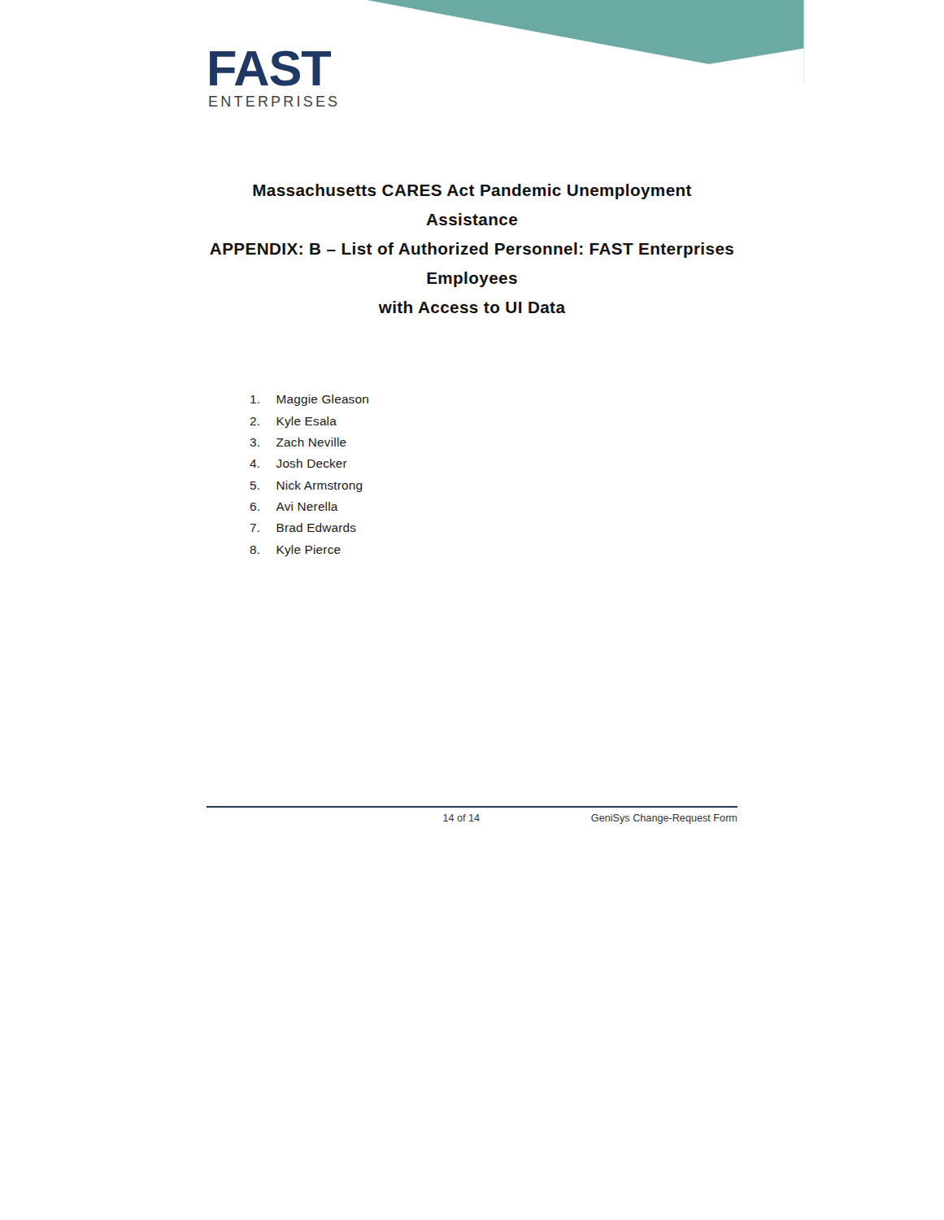FAST
ENTERPRISES
Massachusetts CARES Act Pandemic Unemployment Assistance APPENDIX: B – List of Authorized Personnel: FAST Enterprises Employees with Access to UI Data
Maggie Gleason
Kyle Esala
Zach Neville
Josh Decker
Nick Armstrong
Avi Nerella
Brad Edwards
Kyle Pierce
14 of 14 GeniSys Change-Request Form